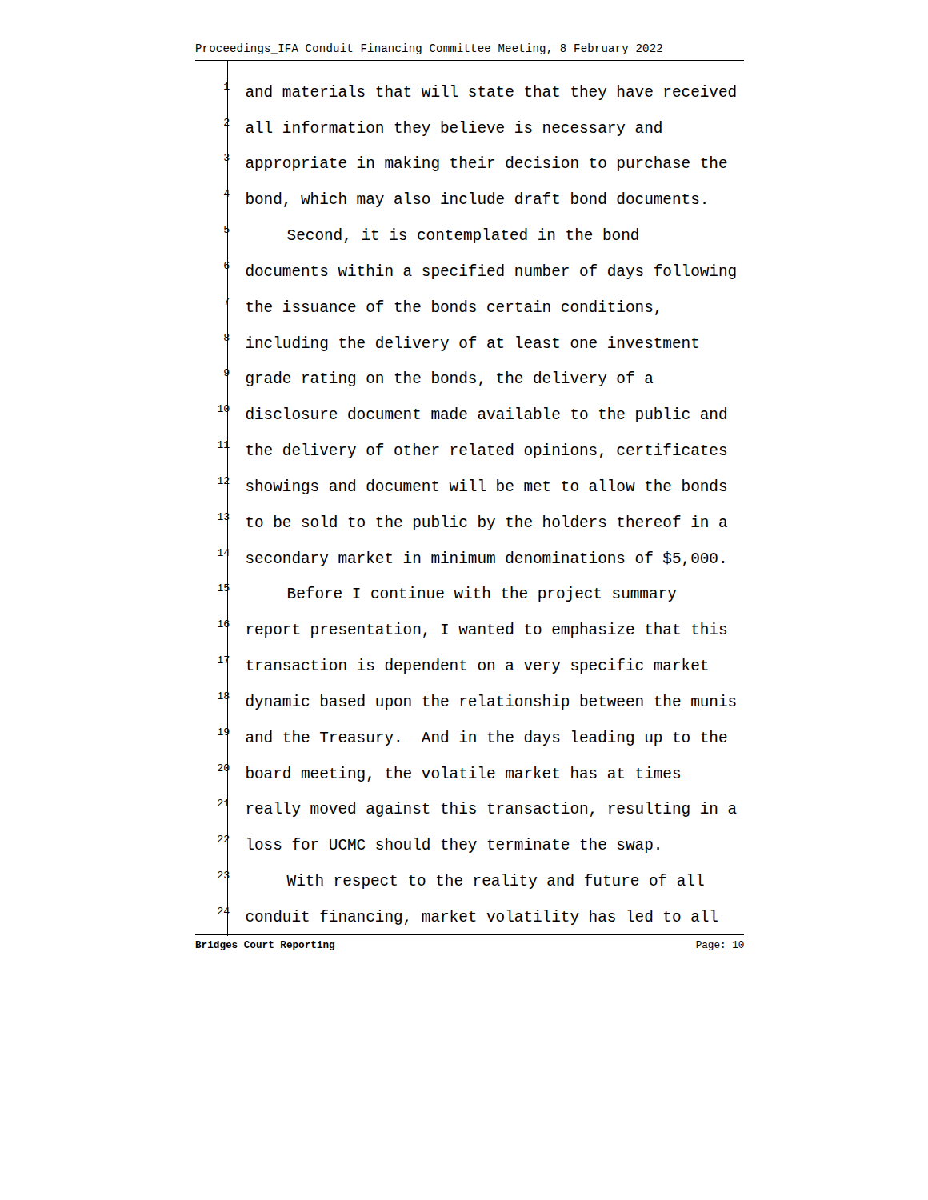Proceedings_IFA Conduit Financing Committee Meeting, 8 February 2022
and materials that will state that they have received
all information they believe is necessary and
appropriate in making their decision to purchase the
bond, which may also include draft bond documents.
Second, it is contemplated in the bond
documents within a specified number of days following
the issuance of the bonds certain conditions,
including the delivery of at least one investment
grade rating on the bonds, the delivery of a
disclosure document made available to the public and
the delivery of other related opinions, certificates
showings and document will be met to allow the bonds
to be sold to the public by the holders thereof in a
secondary market in minimum denominations of $5,000.
Before I continue with the project summary
report presentation, I wanted to emphasize that this
transaction is dependent on a very specific market
dynamic based upon the relationship between the munis
and the Treasury. And in the days leading up to the
board meeting, the volatile market has at times
really moved against this transaction, resulting in a
loss for UCMC should they terminate the swap.
With respect to the reality and future of all
conduit financing, market volatility has led to all
Bridges Court Reporting Page: 10